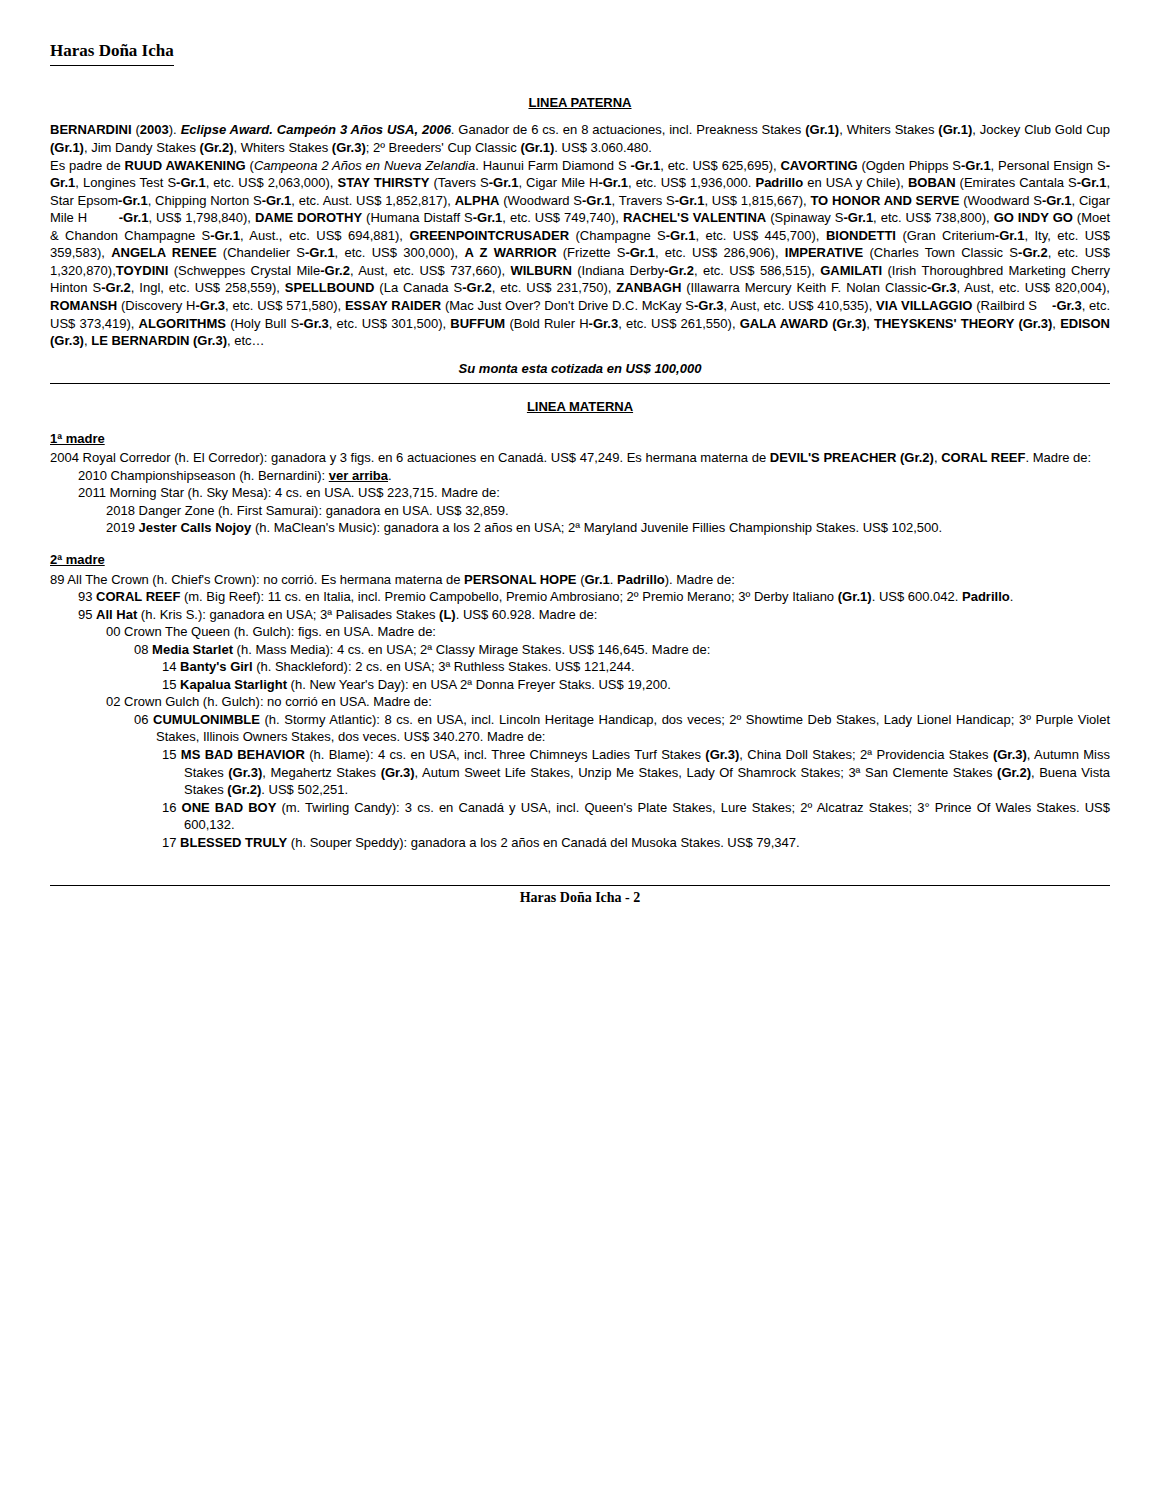Haras Doña Icha
LINEA PATERNA
BERNARDINI (2003). Eclipse Award. Campeón 3 Años USA, 2006. Ganador de 6 cs. en 8 actuaciones, incl. Preakness Stakes (Gr.1), Whiters Stakes (Gr.1), Jockey Club Gold Cup (Gr.1), Jim Dandy Stakes (Gr.2), Whiters Stakes (Gr.3); 2º Breeders' Cup Classic (Gr.1). US$ 3.060.480.
Es padre de RUUD AWAKENING (Campeona 2 Años en Nueva Zelandia. Haunui Farm Diamond S -Gr.1, etc. US$ 625,695), CAVORTING (Ogden Phipps S-Gr.1, Personal Ensign S-Gr.1, Longines Test S-Gr.1, etc. US$ 2,063,000), STAY THIRSTY (Tavers S-Gr.1, Cigar Mile H-Gr.1, etc. US$ 1,936,000. Padrillo en USA y Chile), BOBAN (Emirates Cantala S-Gr.1, Star Epsom-Gr.1, Chipping Norton S-Gr.1, etc. Aust. US$ 1,852,817), ALPHA (Woodward S-Gr.1, Travers S-Gr.1, US$ 1,815,667), TO HONOR AND SERVE (Woodward S-Gr.1, Cigar Mile H -Gr.1, US$ 1,798,840), DAME DOROTHY (Humana Distaff S-Gr.1, etc. US$ 749,740), RACHEL'S VALENTINA (Spinaway S-Gr.1, etc. US$ 738,800), GO INDY GO (Moet & Chandon Champagne S-Gr.1, Aust., etc. US$ 694,881), GREENPOINTCRUSADER (Champagne S-Gr.1, etc. US$ 445,700), BIONDETTI (Gran Criterium-Gr.1, Ity, etc. US$ 359,583), ANGELA RENEE (Chandelier S-Gr.1, etc. US$ 300,000), A Z WARRIOR (Frizette S-Gr.1, etc. US$ 286,906), IMPERATIVE (Charles Town Classic S-Gr.2, etc. US$ 1,320,870),TOYDINI (Schweppes Crystal Mile-Gr.2, Aust, etc. US$ 737,660), WILBURN (Indiana Derby-Gr.2, etc. US$ 586,515), GAMILATI (Irish Thoroughbred Marketing Cherry Hinton S-Gr.2, Ingl, etc. US$ 258,559), SPELLBOUND (La Canada S-Gr.2, etc. US$ 231,750), ZANBAGH (Illawarra Mercury Keith F. Nolan Classic-Gr.3, Aust, etc. US$ 820,004), ROMANSH (Discovery H-Gr.3, etc. US$ 571,580), ESSAY RAIDER (Mac Just Over? Don't Drive D.C. McKay S-Gr.3, Aust, etc. US$ 410,535), VIA VILLAGGIO (Railbird S -Gr.3, etc. US$ 373,419), ALGORITHMS (Holy Bull S-Gr.3, etc. US$ 301,500), BUFFUM (Bold Ruler H-Gr.3, etc. US$ 261,550), GALA AWARD (Gr.3), THEYSKENS' THEORY (Gr.3), EDISON (Gr.3), LE BERNARDIN (Gr.3), etc…
Su monta esta cotizada en US$ 100,000
LINEA MATERNA
1ª madre
2004 Royal Corredor (h. El Corredor): ganadora y 3 figs. en 6 actuaciones en Canadá. US$ 47,249. Es hermana materna de DEVIL'S PREACHER (Gr.2), CORAL REEF. Madre de:
2010 Championshipseason (h. Bernardini): ver arriba.
2011 Morning Star (h. Sky Mesa): 4 cs. en USA. US$ 223,715. Madre de:
2018 Danger Zone (h. First Samurai): ganadora en USA. US$ 32,859.
2019 Jester Calls Nojoy (h. MaClean's Music): ganadora a los 2 años en USA; 2ª Maryland Juvenile Fillies Championship Stakes. US$ 102,500.
2ª madre
89 All The Crown (h. Chief's Crown): no corrió. Es hermana materna de PERSONAL HOPE (Gr.1. Padrillo). Madre de:
93 CORAL REEF (m. Big Reef): 11 cs. en Italia, incl. Premio Campobello, Premio Ambrosiano; 2º Premio Merano; 3º Derby Italiano (Gr.1). US$ 600.042. Padrillo.
95 All Hat (h. Kris S.): ganadora en USA; 3ª Palisades Stakes (L). US$ 60.928. Madre de:
00 Crown The Queen (h. Gulch): figs. en USA. Madre de:
08 Media Starlet (h. Mass Media): 4 cs. en USA; 2ª Classy Mirage Stakes. US$ 146,645. Madre de:
14 Banty's Girl (h. Shackleford): 2 cs. en USA; 3ª Ruthless Stakes. US$ 121,244.
15 Kapalua Starlight (h. New Year's Day): en USA 2ª Donna Freyer Staks. US$ 19,200.
02 Crown Gulch (h. Gulch): no corrió en USA. Madre de:
06 CUMULONIMBLE (h. Stormy Atlantic): 8 cs. en USA, incl. Lincoln Heritage Handicap, dos veces; 2º Showtime Deb Stakes, Lady Lionel Handicap; 3º Purple Violet Stakes, Illinois Owners Stakes, dos veces. US$ 340.270. Madre de:
15 MS BAD BEHAVIOR (h. Blame): 4 cs. en USA, incl. Three Chimneys Ladies Turf Stakes (Gr.3), China Doll Stakes; 2ª Providencia Stakes (Gr.3), Autumn Miss Stakes (Gr.3), Megahertz Stakes (Gr.3), Autum Sweet Life Stakes, Unzip Me Stakes, Lady Of Shamrock Stakes; 3ª San Clemente Stakes (Gr.2), Buena Vista Stakes (Gr.2). US$ 502,251.
16 ONE BAD BOY (m. Twirling Candy): 3 cs. en Canadá y USA, incl. Queen's Plate Stakes, Lure Stakes; 2º Alcatraz Stakes; 3° Prince Of Wales Stakes. US$ 600,132.
17 BLESSED TRULY (h. Souper Speddy): ganadora a los 2 años en Canadá del Musoka Stakes. US$ 79,347.
Haras Doña Icha - 2